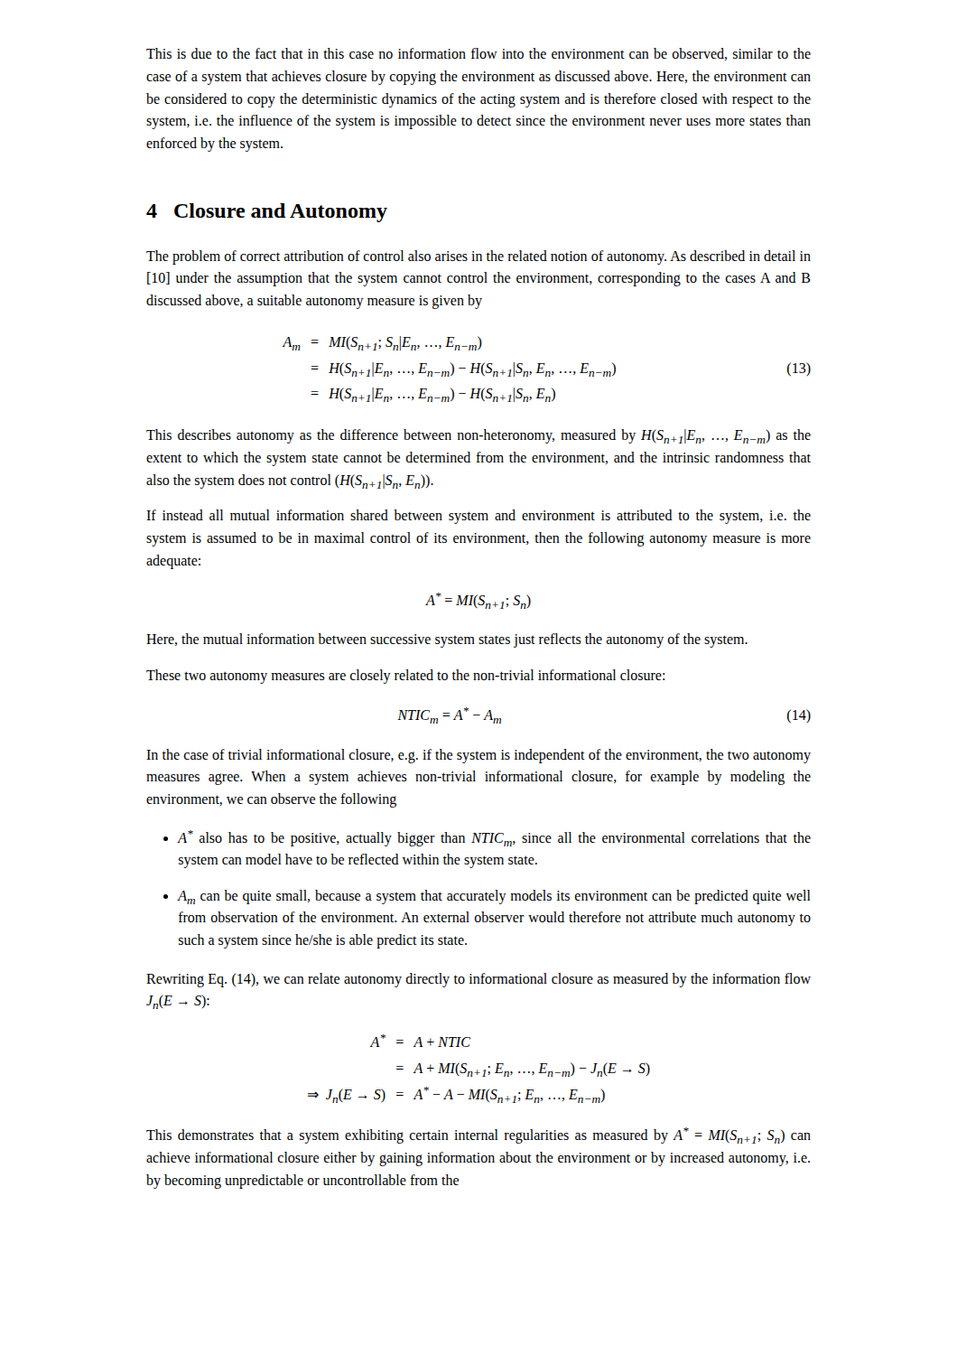This is due to the fact that in this case no information flow into the environment can be observed, similar to the case of a system that achieves closure by copying the environment as discussed above. Here, the environment can be considered to copy the deterministic dynamics of the acting system and is therefore closed with respect to the system, i.e. the influence of the system is impossible to detect since the environment never uses more states than enforced by the system.
4 Closure and Autonomy
The problem of correct attribution of control also arises in the related notion of autonomy. As described in detail in [10] under the assumption that the system cannot control the environment, corresponding to the cases A and B discussed above, a suitable autonomy measure is given by
| A m | = | MI ( S n+1 ; S n / E n , …, E n−m ) |
| | = | H ( S n+1 / E n , …, E n−m ) − H ( S n+1 / S n , E n , …, E n−m ) |
| | = | H ( S n+1 / E n , …, E n−m ) − H ( S n+1 / S n , E n ) |
(13)
This describes autonomy as the difference between non-heteronomy, measured by H(Sn+1|En, …, En−m) as the extent to which the system state cannot be determined from the environment, and the intrinsic randomness that also the system does not control (H(Sn+1|Sn, En)).
If instead all mutual information shared between system and environment is attributed to the system, i.e. the system is assumed to be in maximal control of its environment, then the following autonomy measure is more adequate:
A* = MI(Sn+1; Sn)
Here, the mutual information between successive system states just reflects the autonomy of the system.
These two autonomy measures are closely related to the non-trivial informational closure:
NTICm = A* − Am
(14)
In the case of trivial informational closure, e.g. if the system is independent of the environment, the two autonomy measures agree. When a system achieves non-trivial informational closure, for example by modeling the environment, we can observe the following
A* also has to be positive, actually bigger than NTICm, since all the environmental correlations that the system can model have to be reflected within the system state.
Am can be quite small, because a system that accurately models its environment can be predicted quite well from observation of the environment. An external observer would therefore not attribute much autonomy to such a system since he/she is able predict its state.
Rewriting Eq. (14), we can relate autonomy directly to informational closure as measured by the information flow Jn(E → S):
| | A * | = | A + NTIC |
| | | = | A + MI ( S n+1 ; E n , …, E n−m ) − J n ( E → S ) |
| ⇒ | J n ( E → S ) | = | A * − A − MI ( S n+1 ; E n , …, E n−m ) |
This demonstrates that a system exhibiting certain internal regularities as measured by A* = MI(Sn+1; Sn) can achieve informational closure either by gaining information about the environment or by increased autonomy, i.e. by becoming unpredictable or uncontrollable from the